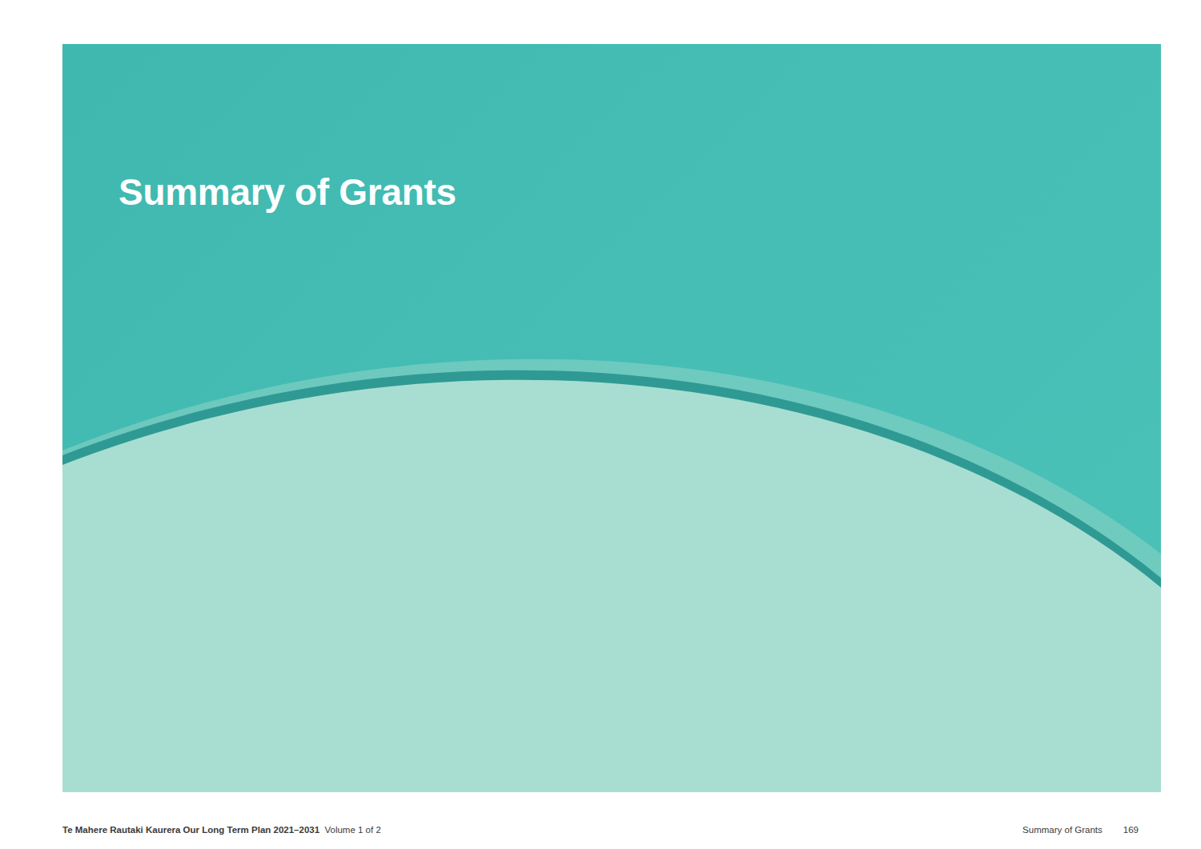Summary of Grants
Te Mahere Rautaki Kaurera Our Long Term Plan 2021–2031 Volume 1 of 2
Summary of Grants 169